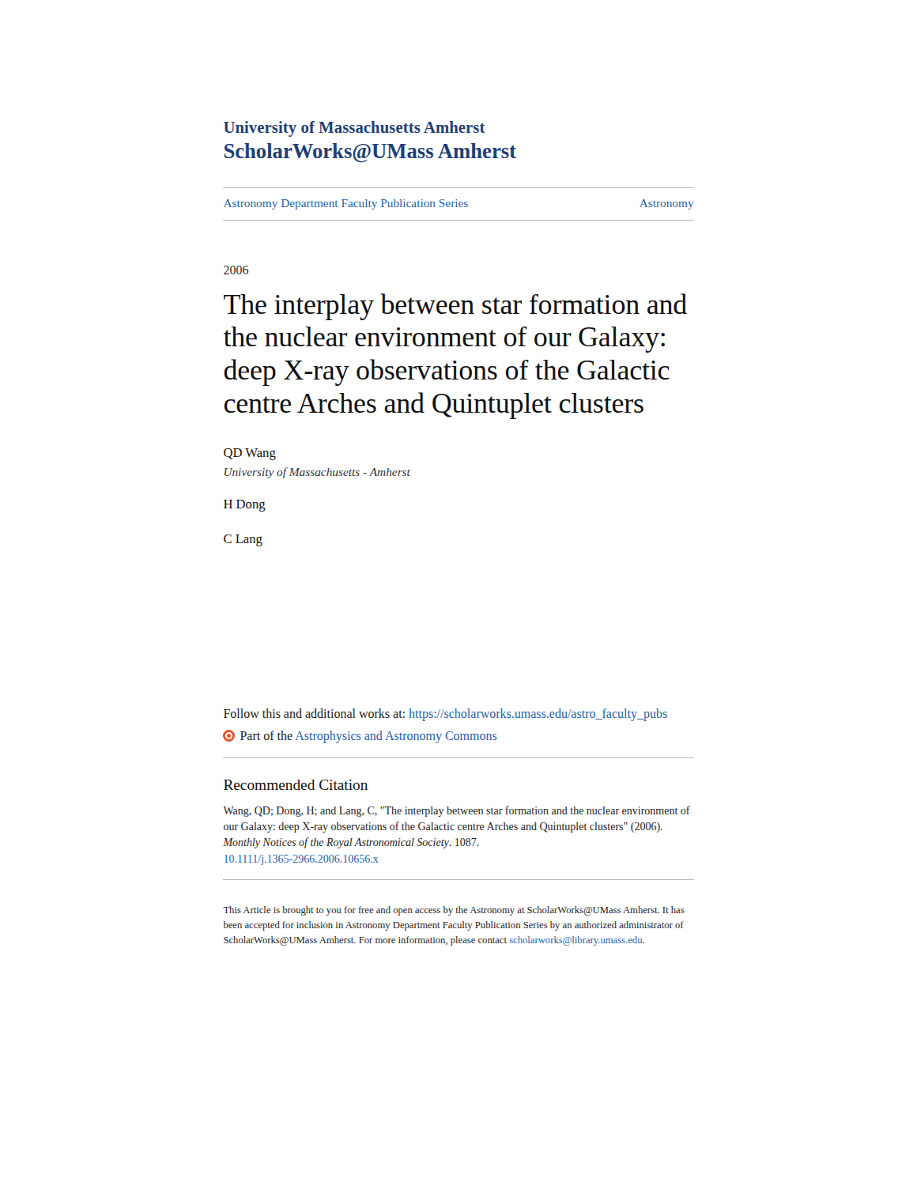University of Massachusetts Amherst
ScholarWorks@UMass Amherst
Astronomy Department Faculty Publication Series
Astronomy
2006
The interplay between star formation and the nuclear environment of our Galaxy: deep X-ray observations of the Galactic centre Arches and Quintuplet clusters
QD Wang
University of Massachusetts - Amherst
H Dong
C Lang
Follow this and additional works at: https://scholarworks.umass.edu/astro_faculty_pubs
Part of the Astrophysics and Astronomy Commons
Recommended Citation
Wang, QD; Dong, H; and Lang, C, "The interplay between star formation and the nuclear environment of our Galaxy: deep X-ray observations of the Galactic centre Arches and Quintuplet clusters" (2006). Monthly Notices of the Royal Astronomical Society. 1087.
10.1111/j.1365-2966.2006.10656.x
This Article is brought to you for free and open access by the Astronomy at ScholarWorks@UMass Amherst. It has been accepted for inclusion in Astronomy Department Faculty Publication Series by an authorized administrator of ScholarWorks@UMass Amherst. For more information, please contact scholarworks@library.umass.edu.